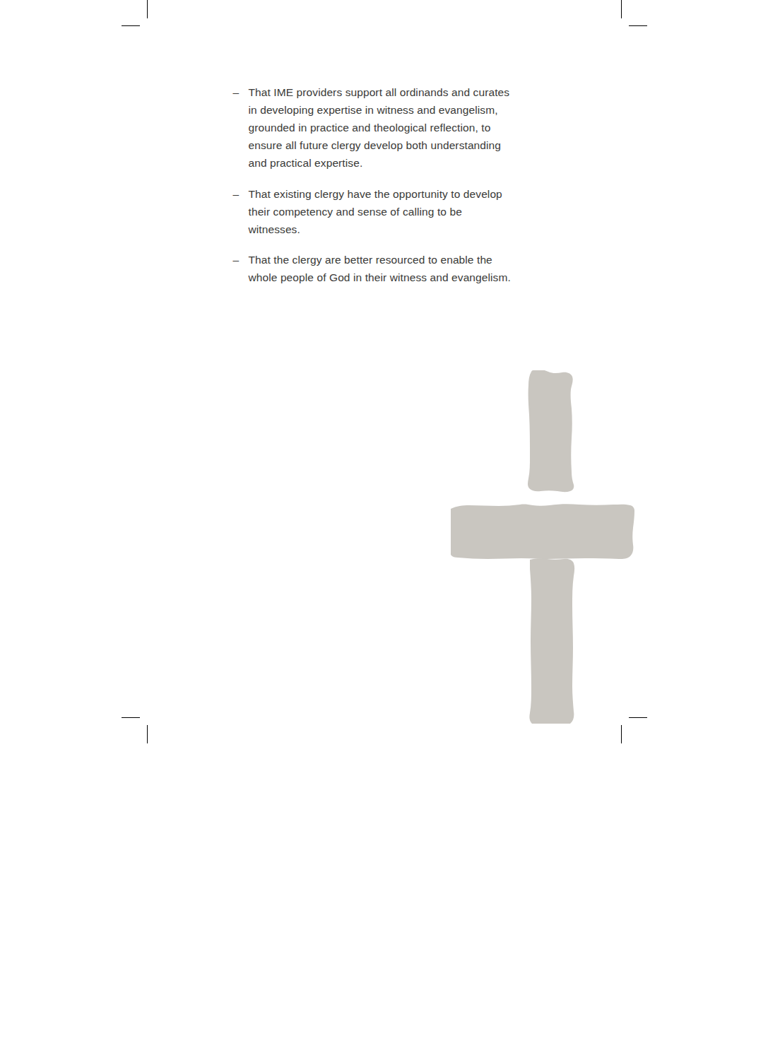That IME providers support all ordinands and curates in developing expertise in witness and evangelism, grounded in practice and theological reflection, to ensure all future clergy develop both understanding and practical expertise.
That existing clergy have the opportunity to develop their competency and sense of calling to be witnesses.
That the clergy are better resourced to enable the whole people of God in their witness and evangelism.